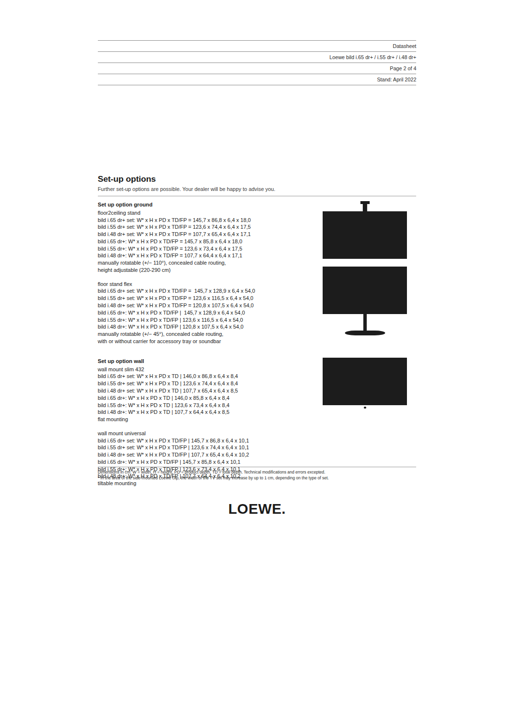Datasheet
Loewe bild i.65 dr+ / i.55 dr+ / i.48 dr+
Page 2 of 4
Stand: April 2022
Set-up options
Further set-up options are possible. Your dealer will be happy to advise you.
Set up option ground
floor2ceiling stand
bild i.65 dr+ set: W* x H x PD x TD/FP = 145,7 x 86,8 x 6,4 x 18,0
bild i.55 dr+ set: W* x H x PD x TD/FP = 123,6 x 74,4 x 6,4 x 17,5
bild i.48 dr+ set: W* x H x PD x TD/FP = 107,7 x 65,4 x 6,4 x 17,1
bild i.65 dr+: W* x H x PD x TD/FP = 145,7 x 85,8 x 6,4 x 18,0
bild i.55 dr+: W* x H x PD x TD/FP = 123,6 x 73,4 x 6,4 x 17,5
bild i.48 dr+: W* x H x PD x TD/FP = 107,7 x 64,4 x 6,4 x 17,1
manually rotatable (+/− 110°), concealed cable routing,
height adjustable (220-290 cm)
floor stand flex
bild i.65 dr+ set: W* x H x PD x TD/FP = 145,7 x 128,9 x 6,4 x 54,0
bild i.55 dr+ set: W* x H x PD x TD/FP = 123,6 x 116,5 x 6,4 x 54,0
bild i.48 dr+ set: W* x H x PD x TD/FP = 120,8 x 107,5 x 6,4 x 54,0
bild i.65 dr+: W* x H x PD x TD/FP | 145,7 x 128,9 x 6,4 x 54,0
bild i.55 dr+: W* x H x PD x TD/FP | 123,6 x 116,5 x 6,4 x 54,0
bild i.48 dr+: W* x H x PD x TD/FP | 120,8 x 107,5 x 6,4 x 54,0
manually rotatable (+/− 45°), concealed cable routing,
with or without carrier for accessory tray or soundbar
Set up option wall
wall mount slim 432
bild i.65 dr+ set: W* x H x PD x TD | 146,0 x 86,8 x 6,4 x 8,4
bild i.55 dr+ set: W* x H x PD x TD | 123,6 x 74,4 x 6,4 x 8,4
bild i.48 dr+ set: W* x H x PD x TD | 107,7 x 65,4 x 6,4 x 8,5
bild i.65 dr+: W* x H x PD x TD | 146,0 x 85,8 x 6,4 x 8,4
bild i.55 dr+: W* x H x PD x TD | 123,6 x 73,4 x 6,4 x 8,4
bild i.48 dr+: W* x H x PD x TD | 107,7 x 64,4 x 6,4 x 8,5
flat mounting
wall mount universal
bild i.65 dr+ set: W* x H x PD x TD/FP | 145,7 x 86,8 x 6,4 x 10,1
bild i.55 dr+ set: W* x H x PD x TD/FP | 123,6 x 74,4 x 6,4 x 10,1
bild i.48 dr+ set: W* x H x PD x TD/FP | 107,7 x 65,4 x 6,4 x 10,2
bild i.65 dr+: W* x H x PD x TD/FP | 145,7 x 85,8 x 6,4 x 10,1
bild i.55 dr+: W* x H x PD x TD/FP | 123,6 x 73,4 x 6,4 x 10,1
bild i.48 dr+: W* x H x PD x TD/FP | 107,7 x 64,4 x 6,4 x 10,2
tiltable mounting
Dimensions in cm: W = width, H = height, PD = product depth, TD = total depth. Technical modifications and errors excepted.
* In the area of the side-mounted Loewe clip, the width of the TV set may increase by up to 1 cm, depending on the type of set.
LOEWE.